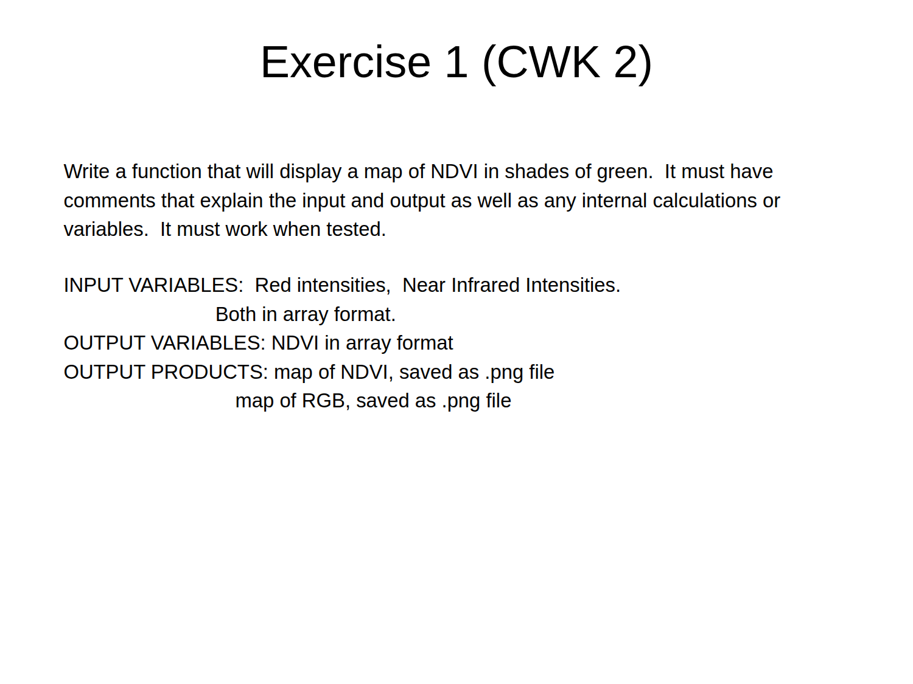Exercise 1 (CWK 2)
Write a function that will display a map of NDVI in shades of green. It must have comments that explain the input and output as well as any internal calculations or variables. It must work when tested.
INPUT VARIABLES: Red intensities, Near Infrared Intensities. Both in array format. OUTPUT VARIABLES: NDVI in array format OUTPUT PRODUCTS: map of NDVI, saved as .png file map of RGB, saved as .png file